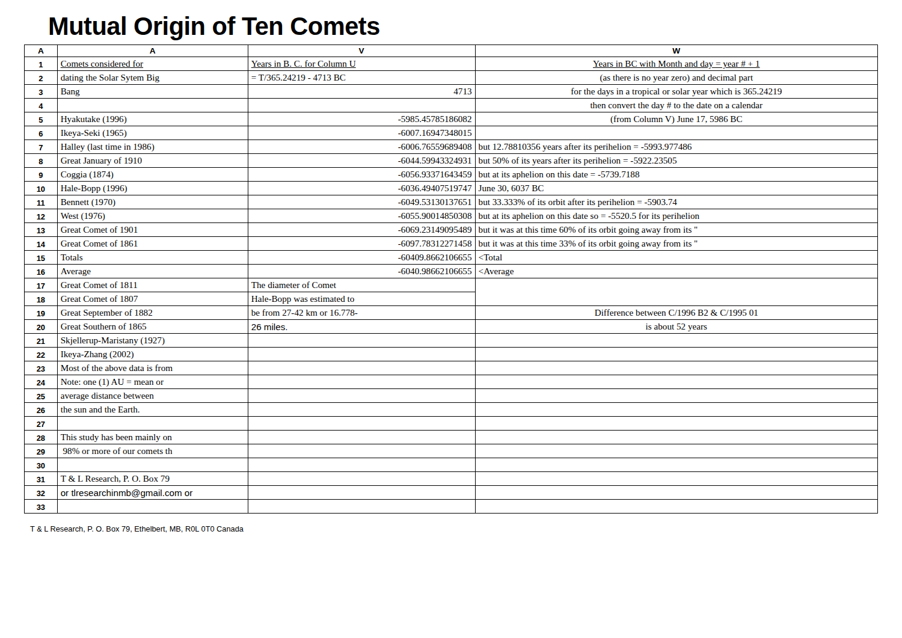Mutual Origin of Ten Comets
| A | A | V | W |
| --- | --- | --- | --- |
| 1 | Comets considered for | Years in B. C. for Column U | Years in BC with Month and day = year # + 1 |
| 2 | dating the Solar Sytem Big | = T/365.24219 - 4713 BC | (as there is no year zero) and decimal part |
| 3 | Bang | 4713 | for the days in a tropical or solar year which is 365.24219 |
| 4 | | | then convert the day # to the date on a calendar |
| 5 | Hyakutake (1996) | -5985.45785186082 | (from Column V) June 17, 5986 BC |
| 6 | Ikeya-Seki (1965) | -6007.16947348015 | |
| 7 | Halley (last time in 1986) | -6006.76559689408 | but 12.78810356 years after its perihelion = -5993.977486 |
| 8 | Great January of 1910 | -6044.59943324931 | but 50% of its years after its perihelion = -5922.23505 |
| 9 | Coggia (1874) | -6056.93371643459 | but at its aphelion on this date = -5739.7188 |
| 10 | Hale-Bopp (1996) | -6036.49407519747 | June 30, 6037 BC |
| 11 | Bennett (1970) | -6049.53130137651 | but 33.333% of its orbit after its perihelion = -5903.74 |
| 12 | West (1976) | -6055.90014850308 | but at its aphelion on this date so = -5520.5 for its perihelion |
| 13 | Great Comet of 1901 | -6069.23149095489 | but it was at this time 60% of its orbit going away from its " |
| 14 | Great Comet of 1861 | -6097.78312271458 | but it was at this time 33% of its orbit going away from its " |
| 15 | Totals | -60409.8662106655 | <Total |
| 16 | Average | -6040.98662106655 | <Average |
| 17 | Great Comet of 1811 | The diameter of Comet | |
| 18 | Great Comet of 1807 | Hale-Bopp was estimated to |
| 19 | Great September of 1882 | be from 27-42 km or 16.778- | Difference between C/1996 B2 & C/1995 01 |
| 20 | Great Southern of 1865 | 26 miles. | is about 52 years |
| 21 | Skjellerup-Maristany (1927) | | |
| 22 | Ikeya-Zhang (2002) | | |
| 23 | Most of the above data is from | | |
| 24 | Note: one (1) AU = mean or | | |
| 25 | average distance between | | |
| 26 | the sun and the Earth. | | |
| 27 | | | |
| 28 | This study has been mainly on | | |
| 29 | 98% or more of our comets th | | |
| 30 | | | |
| 31 | T & L Research, P. O. Box 79 | | |
| 32 | or tlresearchinmb@gmail.com or | | |
| 33 | | | |
T & L Research, P. O. Box 79, Ethelbert, MB, R0L 0T0 Canada